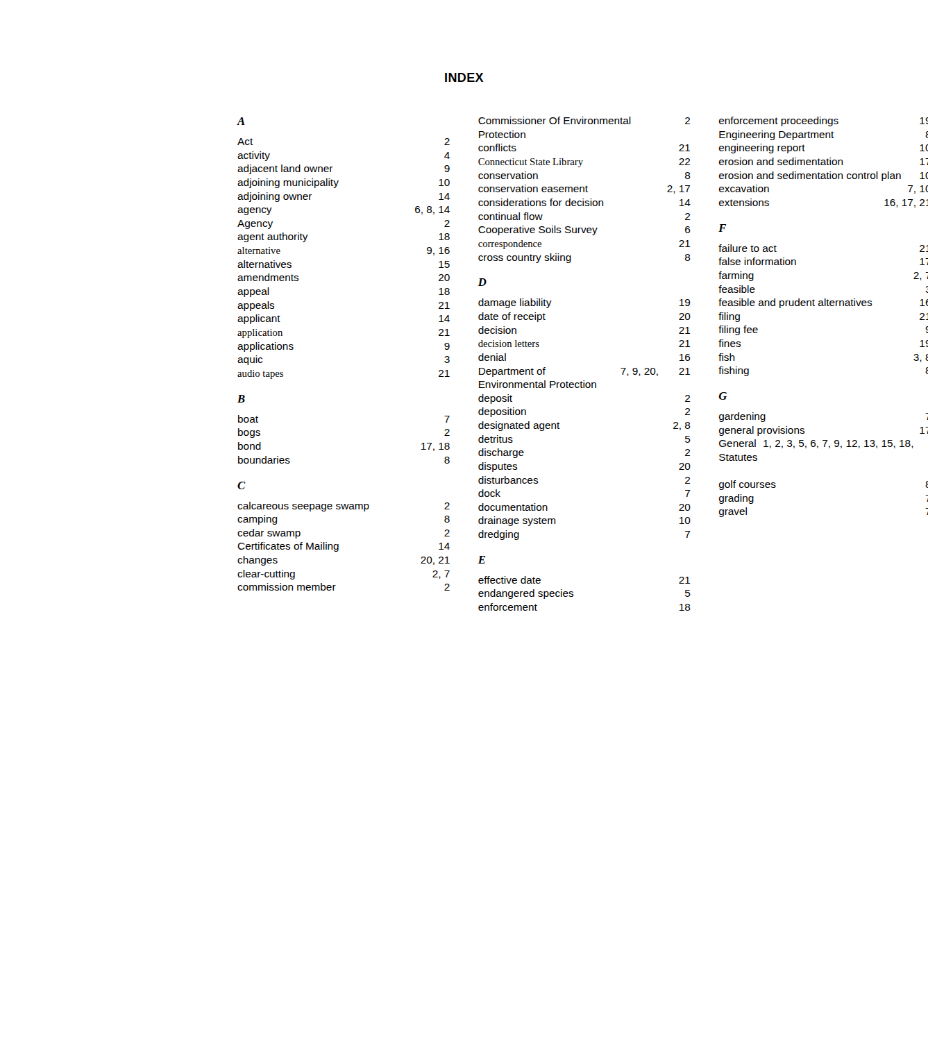INDEX
A
Act 2
activity 4
adjacent land owner 9
adjoining municipality 10
adjoining owner 14
agency 6, 8, 14
Agency 2
agent authority 18
alternative 9, 16
alternatives 15
amendments 20
appeal 18
appeals 21
applicant 14
application 21
applications 9
aquic 3
audio tapes 21
B
boat 7
bogs 2
bond 17, 18
boundaries 8
C
calcareous seepage swamp 2
camping 8
cedar swamp 2
Certificates of Mailing 14
changes 20, 21
clear-cutting 2, 7
commission member 2
Commissioner Of Environmental Protection 2
conflicts 21
Connecticut State Library 22
conservation 8
conservation easement 2, 17
considerations for decision 14
continual flow 2
Cooperative Soils Survey 6
correspondence 21
cross country skiing 8
D
damage liability 19
date of receipt 20
decision 21
decision letters 21
denial 16
Department of Environmental Protection 7, 9, 20, 21
deposit 2
deposition 2
designated agent 2, 8
detritus 5
discharge 2
disputes 20
disturbances 2
dock 7
documentation 20
drainage system 10
dredging 7
E
effective date 21
endangered species 5
enforcement 18
enforcement proceedings 19
Engineering Department 8
engineering report 10
erosion and sedimentation 17
erosion and sedimentation control plan 10
excavation 7, 10
extensions 16, 17, 21
F
failure to act 21
false information 17
farming 2, 7
feasible 3
feasible and prudent alternatives 16
filing 21
filing fee 9
fines 19
fish 3, 8
fishing 8
G
gardening 7
general provisions 17
General Statutes 1, 2, 3, 5, 6, 7, 9, 12, 13, 15, 18, 19, 20, 21
golf courses 8
grading 7
gravel 7